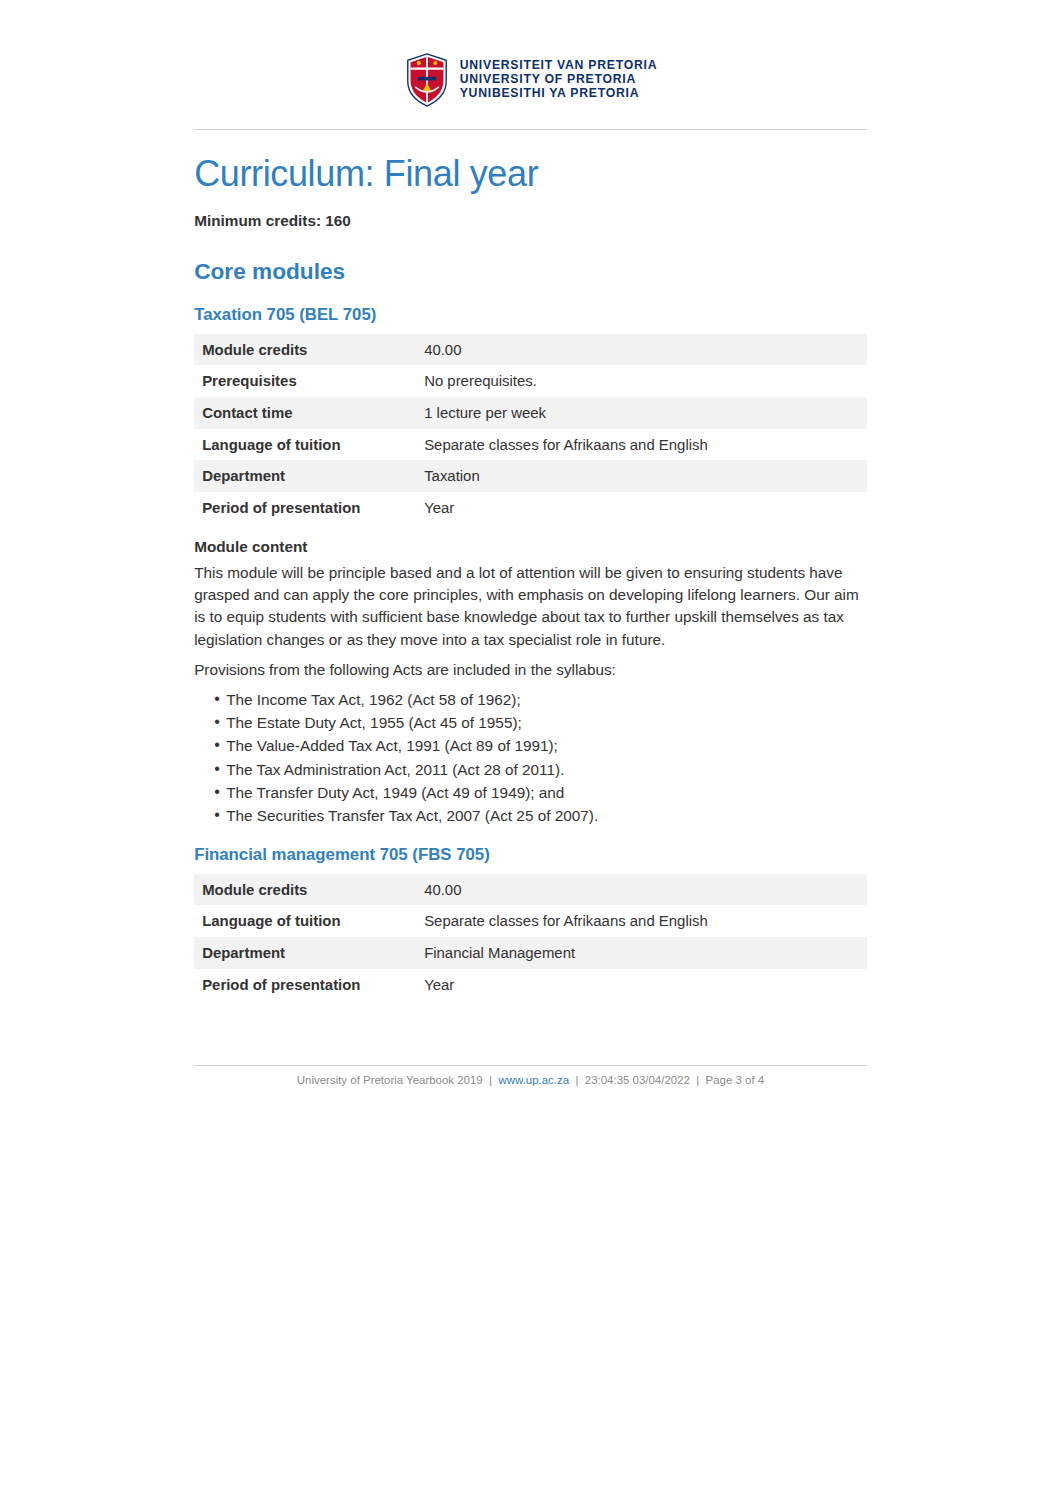UNIVERSITEIT VAN PRETORIA
UNIVERSITY OF PRETORIA
YUNIBESITHI YA PRETORIA
Curriculum: Final year
Minimum credits: 160
Core modules
Taxation 705 (BEL 705)
| Module credits | 40.00 |
| Prerequisites | No prerequisites. |
| Contact time | 1 lecture per week |
| Language of tuition | Separate classes for Afrikaans and English |
| Department | Taxation |
| Period of presentation | Year |
Module content
This module will be principle based and a lot of attention will be given to ensuring students have grasped and can apply the core principles, with emphasis on developing lifelong learners. Our aim is to equip students with sufficient base knowledge about tax to further upskill themselves as tax legislation changes or as they move into a tax specialist role in future.
Provisions from the following Acts are included in the syllabus:
The Income Tax Act, 1962 (Act 58 of 1962);
The Estate Duty Act, 1955 (Act 45 of 1955);
The Value-Added Tax Act, 1991 (Act 89 of 1991);
The Tax Administration Act, 2011 (Act 28 of 2011).
The Transfer Duty Act, 1949 (Act 49 of 1949); and
The Securities Transfer Tax Act, 2007 (Act 25 of 2007).
Financial management 705 (FBS 705)
| Module credits | 40.00 |
| Language of tuition | Separate classes for Afrikaans and English |
| Department | Financial Management |
| Period of presentation | Year |
University of Pretoria Yearbook 2019 | www.up.ac.za | 23:04:35 03/04/2022 | Page 3 of 4